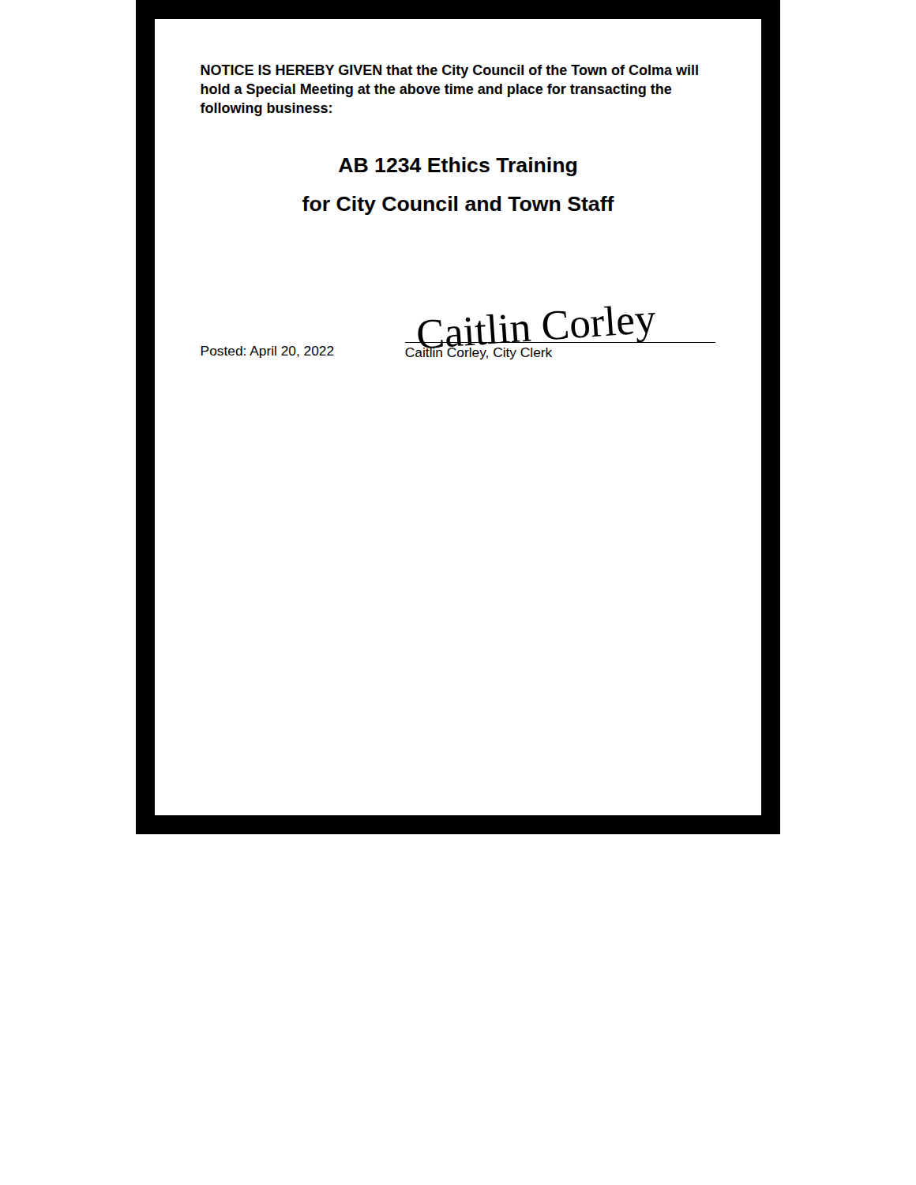NOTICE IS HEREBY GIVEN that the City Council of the Town of Colma will hold a Special Meeting at the above time and place for transacting the following business:
AB 1234 Ethics Training
for City Council and Town Staff
Posted: April 20, 2022
Caitlin Corley
Caitlin Corley, City Clerk